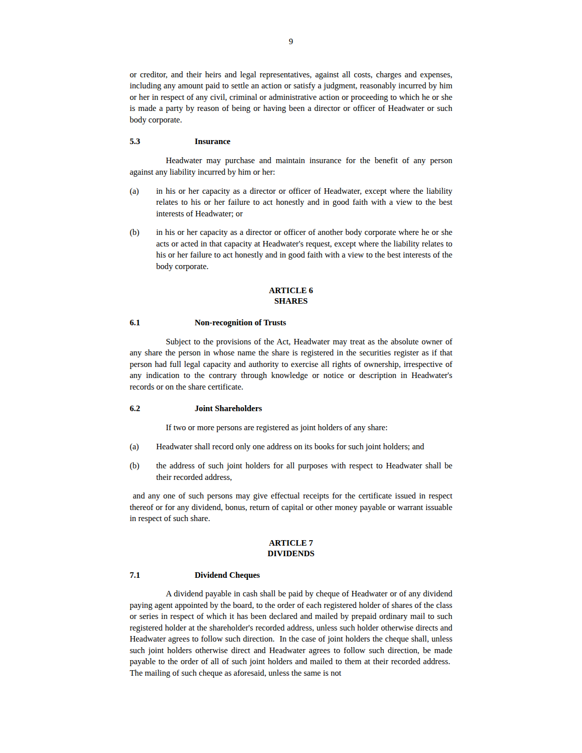9
or creditor, and their heirs and legal representatives, against all costs, charges and expenses, including any amount paid to settle an action or satisfy a judgment, reasonably incurred by him or her in respect of any civil, criminal or administrative action or proceeding to which he or she is made a party by reason of being or having been a director or officer of Headwater or such body corporate.
5.3 Insurance
Headwater may purchase and maintain insurance for the benefit of any person against any liability incurred by him or her:
(a) in his or her capacity as a director or officer of Headwater, except where the liability relates to his or her failure to act honestly and in good faith with a view to the best interests of Headwater; or
(b) in his or her capacity as a director or officer of another body corporate where he or she acts or acted in that capacity at Headwater's request, except where the liability relates to his or her failure to act honestly and in good faith with a view to the best interests of the body corporate.
ARTICLE 6
SHARES
6.1 Non-recognition of Trusts
Subject to the provisions of the Act, Headwater may treat as the absolute owner of any share the person in whose name the share is registered in the securities register as if that person had full legal capacity and authority to exercise all rights of ownership, irrespective of any indication to the contrary through knowledge or notice or description in Headwater's records or on the share certificate.
6.2 Joint Shareholders
If two or more persons are registered as joint holders of any share:
(a) Headwater shall record only one address on its books for such joint holders; and
(b) the address of such joint holders for all purposes with respect to Headwater shall be their recorded address,
and any one of such persons may give effectual receipts for the certificate issued in respect thereof or for any dividend, bonus, return of capital or other money payable or warrant issuable in respect of such share.
ARTICLE 7
DIVIDENDS
7.1 Dividend Cheques
A dividend payable in cash shall be paid by cheque of Headwater or of any dividend paying agent appointed by the board, to the order of each registered holder of shares of the class or series in respect of which it has been declared and mailed by prepaid ordinary mail to such registered holder at the shareholder's recorded address, unless such holder otherwise directs and Headwater agrees to follow such direction. In the case of joint holders the cheque shall, unless such joint holders otherwise direct and Headwater agrees to follow such direction, be made payable to the order of all of such joint holders and mailed to them at their recorded address. The mailing of such cheque as aforesaid, unless the same is not